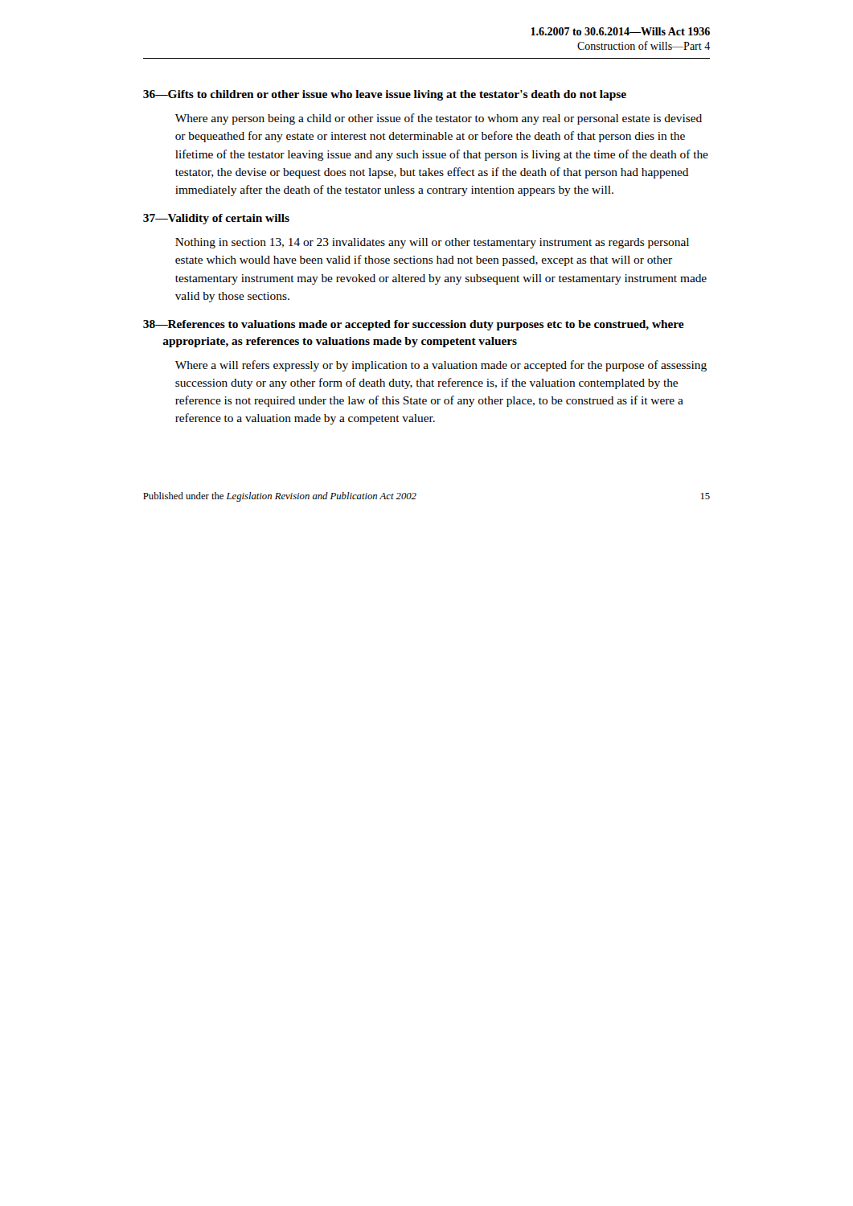1.6.2007 to 30.6.2014—Wills Act 1936
Construction of wills—Part 4
36—Gifts to children or other issue who leave issue living at the testator's death do not lapse
Where any person being a child or other issue of the testator to whom any real or personal estate is devised or bequeathed for any estate or interest not determinable at or before the death of that person dies in the lifetime of the testator leaving issue and any such issue of that person is living at the time of the death of the testator, the devise or bequest does not lapse, but takes effect as if the death of that person had happened immediately after the death of the testator unless a contrary intention appears by the will.
37—Validity of certain wills
Nothing in section 13, 14 or 23 invalidates any will or other testamentary instrument as regards personal estate which would have been valid if those sections had not been passed, except as that will or other testamentary instrument may be revoked or altered by any subsequent will or testamentary instrument made valid by those sections.
38—References to valuations made or accepted for succession duty purposes etc to be construed, where appropriate, as references to valuations made by competent valuers
Where a will refers expressly or by implication to a valuation made or accepted for the purpose of assessing succession duty or any other form of death duty, that reference is, if the valuation contemplated by the reference is not required under the law of this State or of any other place, to be construed as if it were a reference to a valuation made by a competent valuer.
Published under the Legislation Revision and Publication Act 2002 15